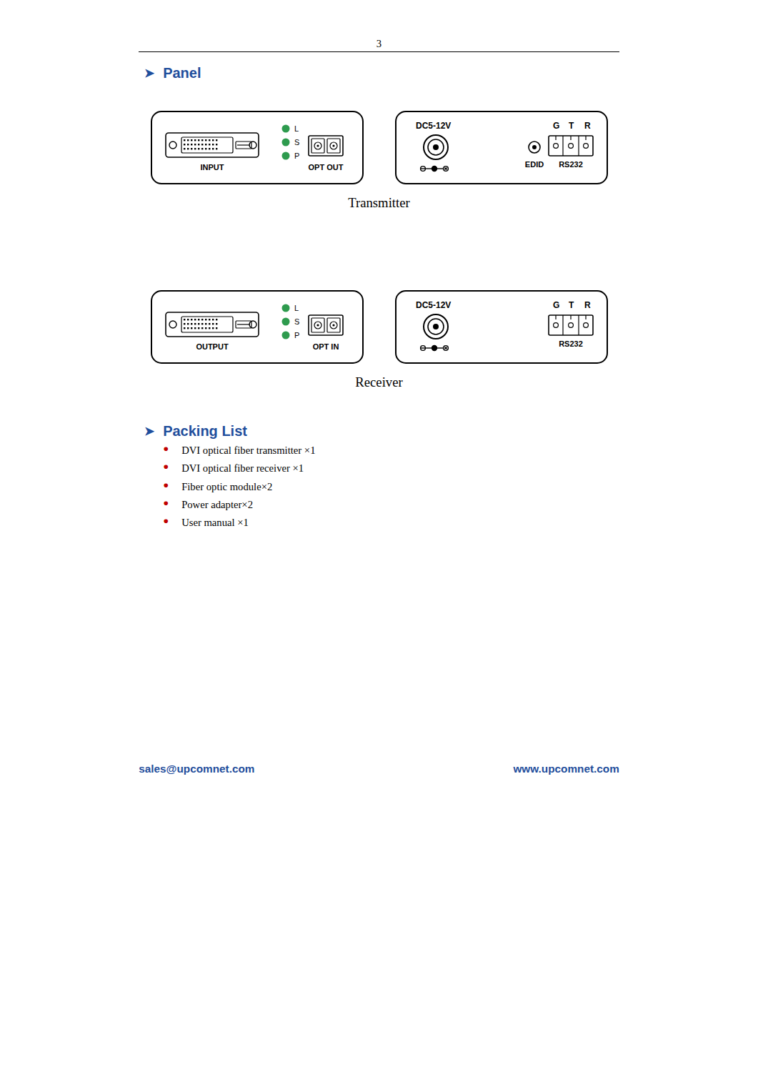3
Panel
INPUT L S P OPT OUT DC5-12V EDID G T R RS232
Transmitter
OUTPUT L S P OPT IN DC5-12V G T R RS232
Receiver
Packing List
DVI optical fiber transmitter ×1
DVI optical fiber receiver ×1
Fiber optic module×2
Power adapter×2
User manual ×1
sales@upcomnet.com www.upcomnet.com